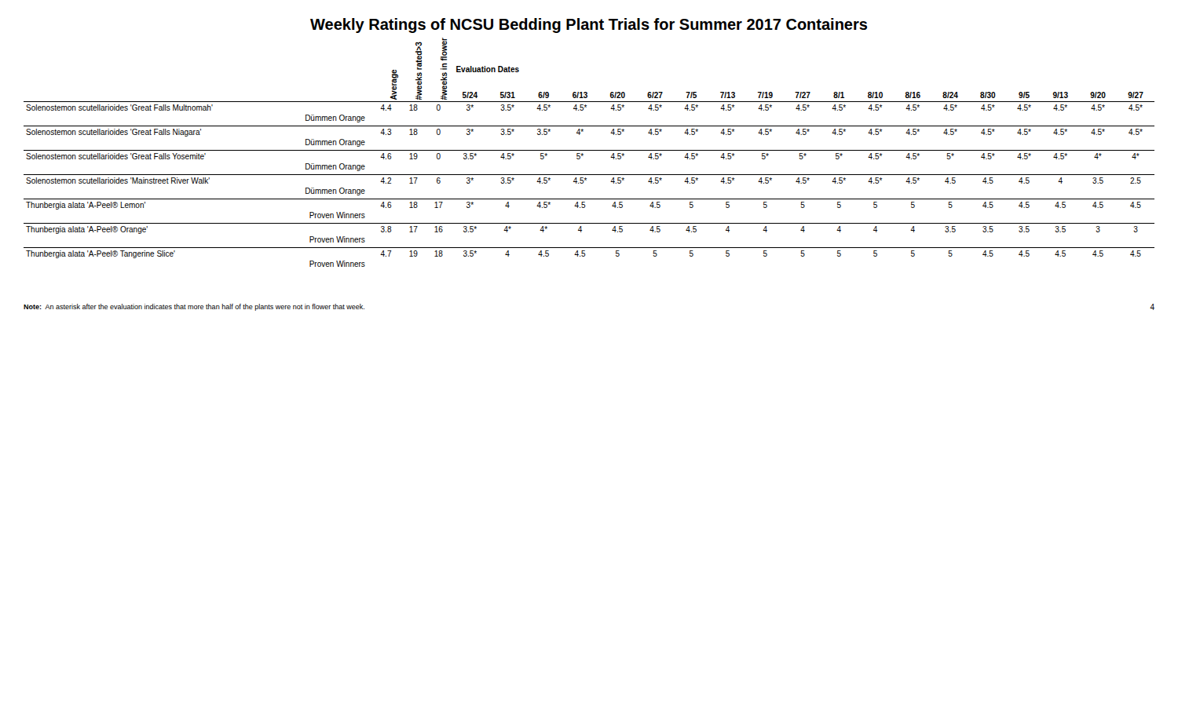Weekly Ratings of NCSU Bedding Plant Trials for Summer 2017 Containers
| | | Average | #weeks rated>3 | #weeks in flower | Evaluation Dates |
| --- | --- | --- | --- | --- | --- |
| 5/24 | 5/31 | 6/9 | 6/13 | 6/20 | 6/27 | 7/5 | 7/13 | 7/19 | 7/27 | 8/1 | 8/10 | 8/16 | 8/24 | 8/30 | 9/5 | 9/13 | 9/20 | 9/27 |
| Solenostemon scutellarioides 'Great Falls Multnomah' | 4.4 | 18 | 0 | 3* | 3.5* | 4.5* | 4.5* | 4.5* | 4.5* | 4.5* | 4.5* | 4.5* | 4.5* | 4.5* | 4.5* | 4.5* | 4.5* | 4.5* | 4.5* | 4.5* | 4.5* | 4.5* |
| Dümmen Orange | |
| Solenostemon scutellarioides 'Great Falls Niagara' | 4.3 | 18 | 0 | 3* | 3.5* | 3.5* | 4* | 4.5* | 4.5* | 4.5* | 4.5* | 4.5* | 4.5* | 4.5* | 4.5* | 4.5* | 4.5* | 4.5* | 4.5* | 4.5* | 4.5* | 4.5* |
| Dümmen Orange | |
| Solenostemon scutellarioides 'Great Falls Yosemite' | 4.6 | 19 | 0 | 3.5* | 4.5* | 5* | 5* | 4.5* | 4.5* | 4.5* | 4.5* | 5* | 5* | 5* | 4.5* | 4.5* | 5* | 4.5* | 4.5* | 4.5* | 4* | 4* |
| Dümmen Orange | |
| Solenostemon scutellarioides 'Mainstreet River Walk' | 4.2 | 17 | 6 | 3* | 3.5* | 4.5* | 4.5* | 4.5* | 4.5* | 4.5* | 4.5* | 4.5* | 4.5* | 4.5* | 4.5* | 4.5* | 4.5 | 4.5 | 4.5 | 4 | 3.5 | 2.5 |
| Dümmen Orange | |
| Thunbergia alata 'A-Peel® Lemon' | 4.6 | 18 | 17 | 3* | 4 | 4.5* | 4.5 | 4.5 | 4.5 | 5 | 5 | 5 | 5 | 5 | 5 | 5 | 5 | 4.5 | 4.5 | 4.5 | 4.5 | 4.5 |
| Proven Winners | |
| Thunbergia alata 'A-Peel® Orange' | 3.8 | 17 | 16 | 3.5* | 4* | 4* | 4 | 4.5 | 4.5 | 4.5 | 4 | 4 | 4 | 4 | 4 | 4 | 3.5 | 3.5 | 3.5 | 3.5 | 3 | 3 |
| Proven Winners | |
| Thunbergia alata 'A-Peel® Tangerine Slice' | 4.7 | 19 | 18 | 3.5* | 4 | 4.5 | 4.5 | 5 | 5 | 5 | 5 | 5 | 5 | 5 | 5 | 5 | 5 | 4.5 | 4.5 | 4.5 | 4.5 | 4.5 |
| Proven Winners | |
4 Note: An asterisk after the evaluation indicates that more than half of the plants were not in flower that week.